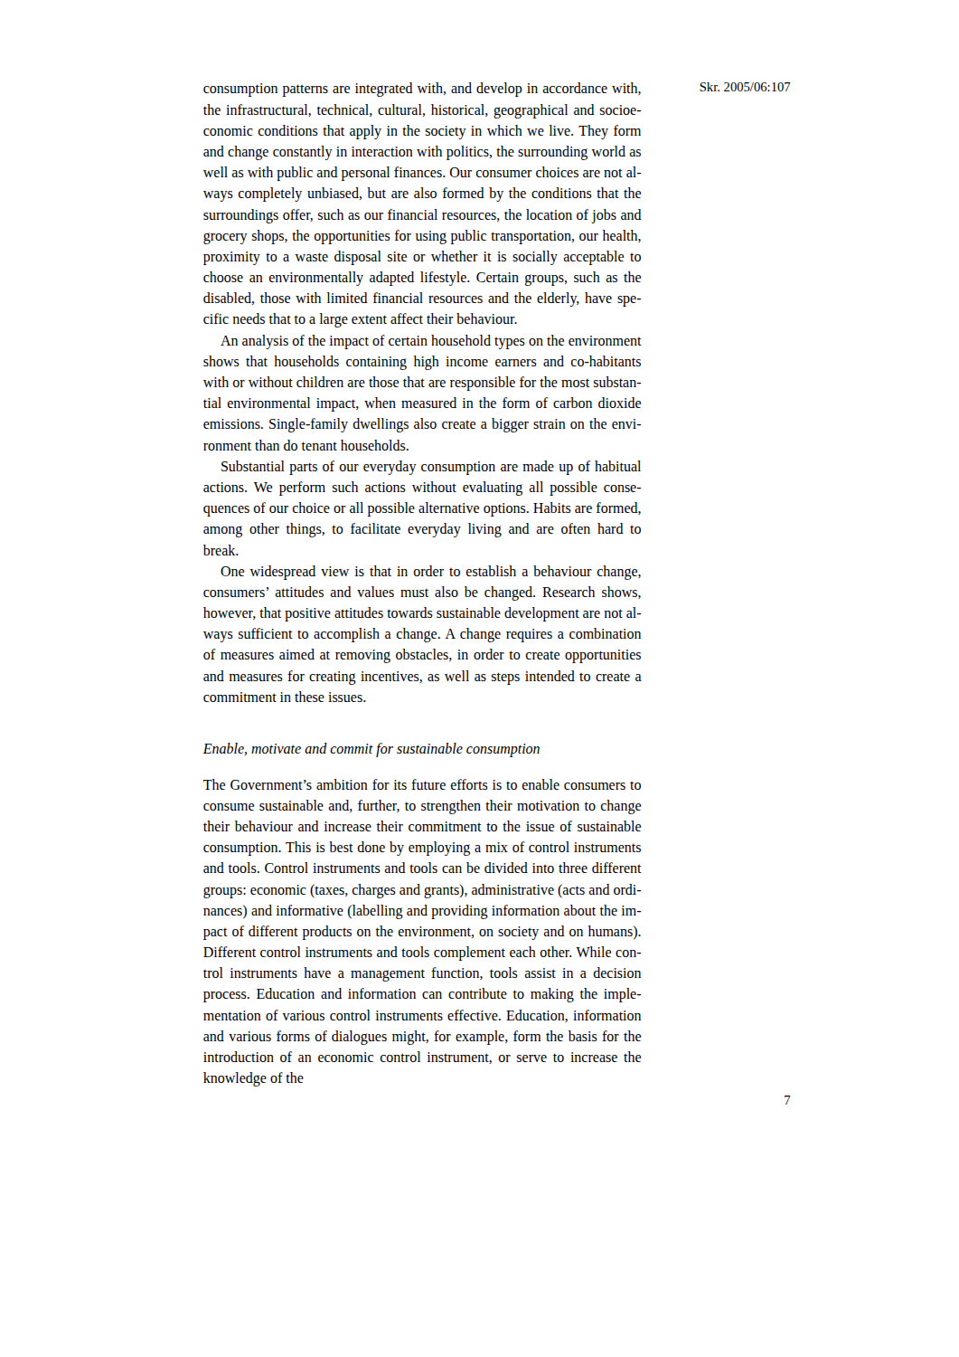Skr. 2005/06:107
consumption patterns are integrated with, and develop in accordance with, the infrastructural, technical, cultural, historical, geographical and socioeconomic conditions that apply in the society in which we live. They form and change constantly in interaction with politics, the surrounding world as well as with public and personal finances. Our consumer choices are not always completely unbiased, but are also formed by the conditions that the surroundings offer, such as our financial resources, the location of jobs and grocery shops, the opportunities for using public transportation, our health, proximity to a waste disposal site or whether it is socially acceptable to choose an environmentally adapted lifestyle. Certain groups, such as the disabled, those with limited financial resources and the elderly, have specific needs that to a large extent affect their behaviour.
An analysis of the impact of certain household types on the environment shows that households containing high income earners and co-habitants with or without children are those that are responsible for the most substantial environmental impact, when measured in the form of carbon dioxide emissions. Single-family dwellings also create a bigger strain on the environment than do tenant households.
Substantial parts of our everyday consumption are made up of habitual actions. We perform such actions without evaluating all possible consequences of our choice or all possible alternative options. Habits are formed, among other things, to facilitate everyday living and are often hard to break.
One widespread view is that in order to establish a behaviour change, consumers’ attitudes and values must also be changed. Research shows, however, that positive attitudes towards sustainable development are not always sufficient to accomplish a change. A change requires a combination of measures aimed at removing obstacles, in order to create opportunities and measures for creating incentives, as well as steps intended to create a commitment in these issues.
Enable, motivate and commit for sustainable consumption
The Government’s ambition for its future efforts is to enable consumers to consume sustainable and, further, to strengthen their motivation to change their behaviour and increase their commitment to the issue of sustainable consumption. This is best done by employing a mix of control instruments and tools. Control instruments and tools can be divided into three different groups: economic (taxes, charges and grants), administrative (acts and ordinances) and informative (labelling and providing information about the impact of different products on the environment, on society and on humans). Different control instruments and tools complement each other. While control instruments have a management function, tools assist in a decision process. Education and information can contribute to making the implementation of various control instruments effective. Education, information and various forms of dialogues might, for example, form the basis for the introduction of an economic control instrument, or serve to increase the knowledge of the
7